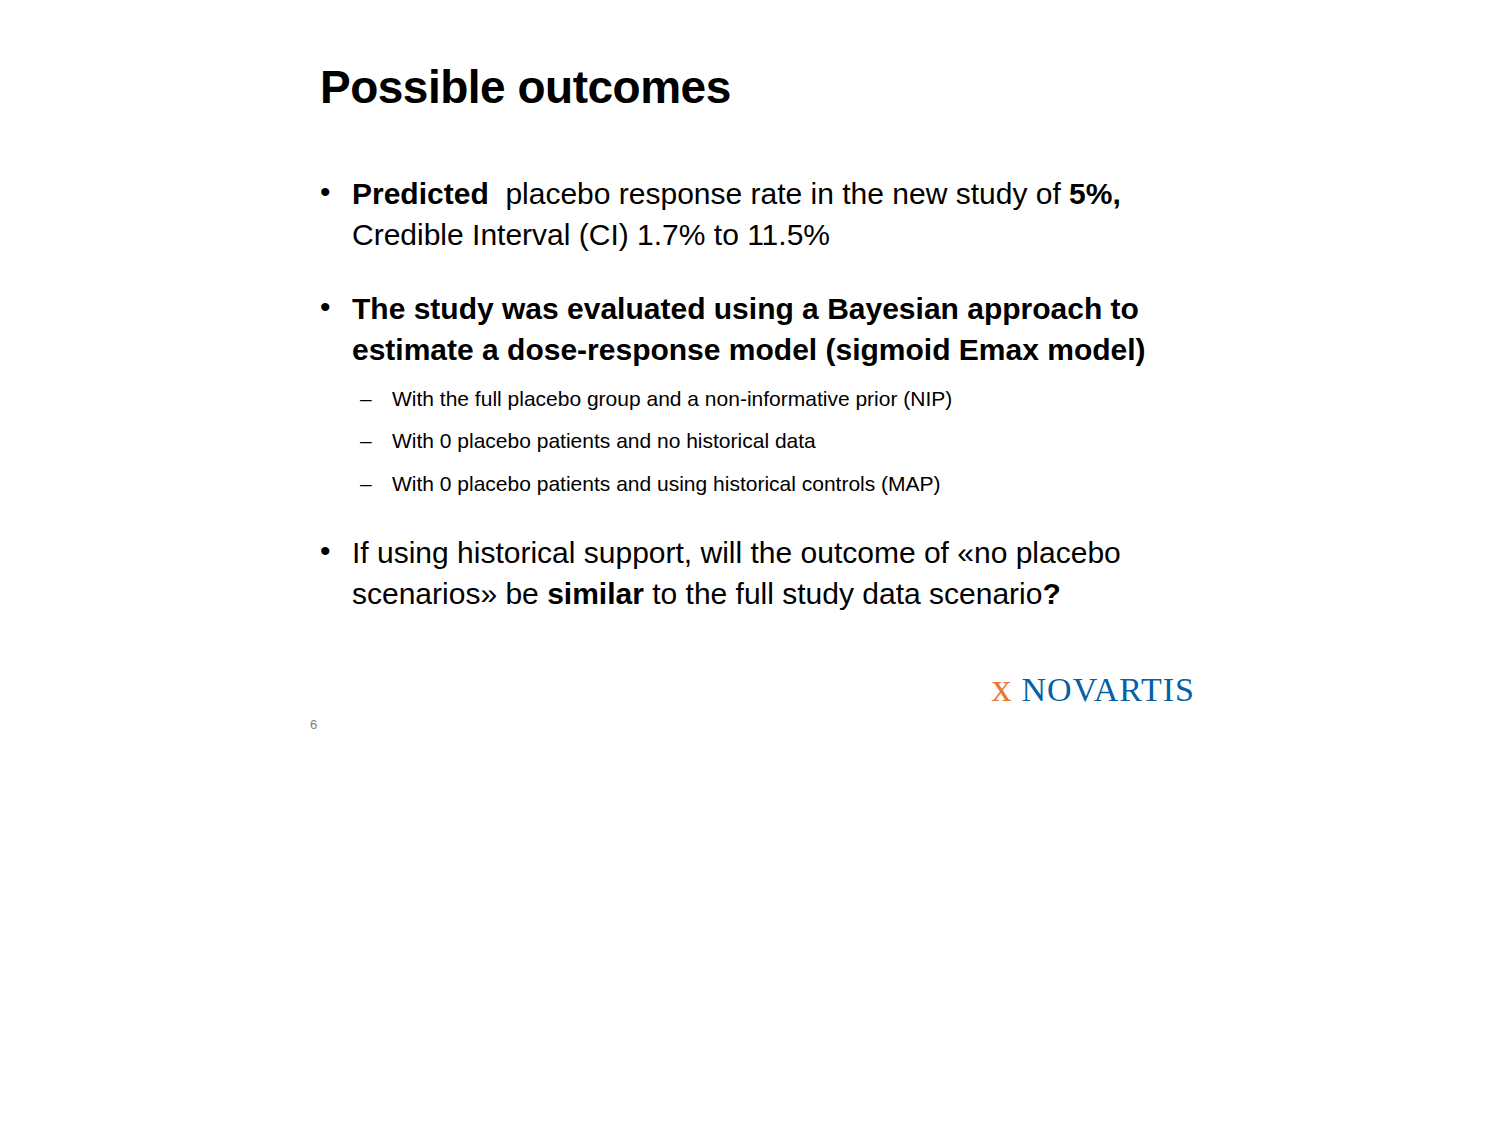Possible outcomes
Predicted placebo response rate in the new study of 5%, Credible Interval (CI) 1.7% to 11.5%
The study was evaluated using a Bayesian approach to estimate a dose-response model (sigmoid Emax model)
With the full placebo group and a non-informative prior (NIP)
With 0 placebo patients and no historical data
With 0 placebo patients and using historical controls (MAP)
If using historical support, will the outcome of «no placebo scenarios» be similar to the full study data scenario?
6
x NOVARTIS